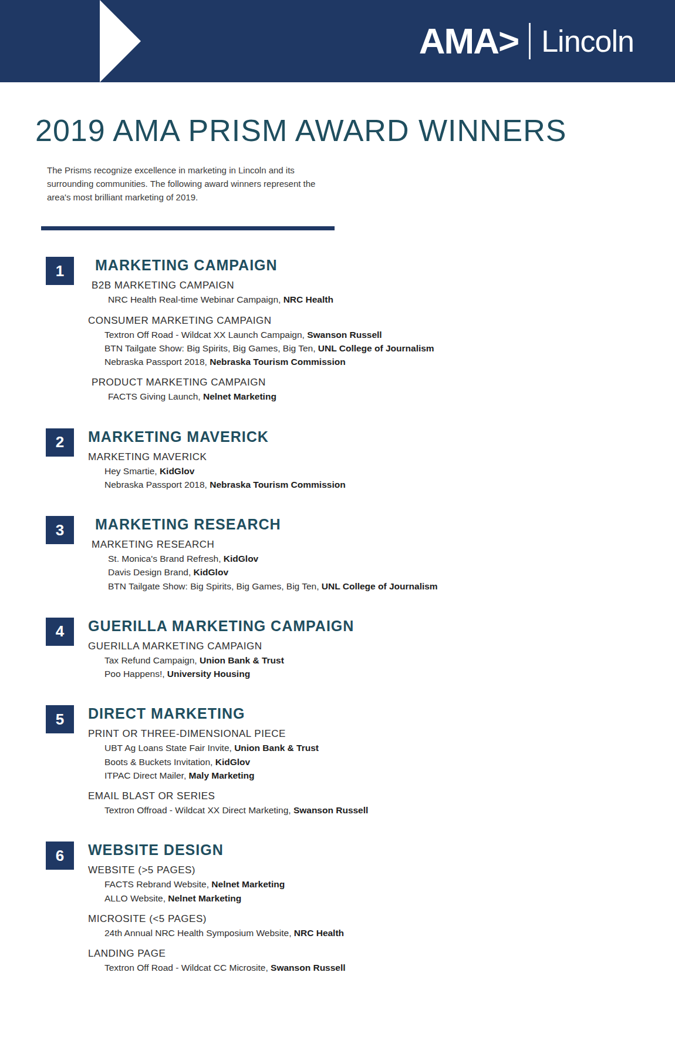AMA> Lincoln
2019 AMA PRISM AWARD WINNERS
The Prisms recognize excellence in marketing in Lincoln and its surrounding communities. The following award winners represent the area's most brilliant marketing of 2019.
1
Marketing Campaign
B2B Marketing Campaign
NRC Health Real-time Webinar Campaign, NRC Health
Consumer Marketing Campaign
Textron Off Road - Wildcat XX Launch Campaign, Swanson Russell
BTN Tailgate Show: Big Spirits, Big Games, Big Ten, UNL College of Journalism
Nebraska Passport 2018, Nebraska Tourism Commission
Product Marketing Campaign
FACTS Giving Launch, Nelnet Marketing
2
Marketing Maverick
Marketing Maverick
Hey Smartie, KidGlov
Nebraska Passport 2018, Nebraska Tourism Commission
3
Marketing Research
Marketing Research
St. Monica's Brand Refresh, KidGlov
Davis Design Brand, KidGlov
BTN Tailgate Show: Big Spirits, Big Games, Big Ten, UNL College of Journalism
4
Guerilla Marketing Campaign
Guerilla Marketing Campaign
Tax Refund Campaign, Union Bank & Trust
Poo Happens!, University Housing
5
Direct Marketing
Print or Three-Dimensional Piece
UBT Ag Loans State Fair Invite, Union Bank & Trust
Boots & Buckets Invitation, KidGlov
ITPAC Direct Mailer, Maly Marketing
Email Blast or Series
Textron Offroad - Wildcat XX Direct Marketing, Swanson Russell
6
Website Design
Website (>5 Pages)
FACTS Rebrand Website, Nelnet Marketing
ALLO Website, Nelnet Marketing
Microsite (<5 Pages)
24th Annual NRC Health Symposium Website, NRC Health
Landing Page
Textron Off Road - Wildcat CC Microsite, Swanson Russell